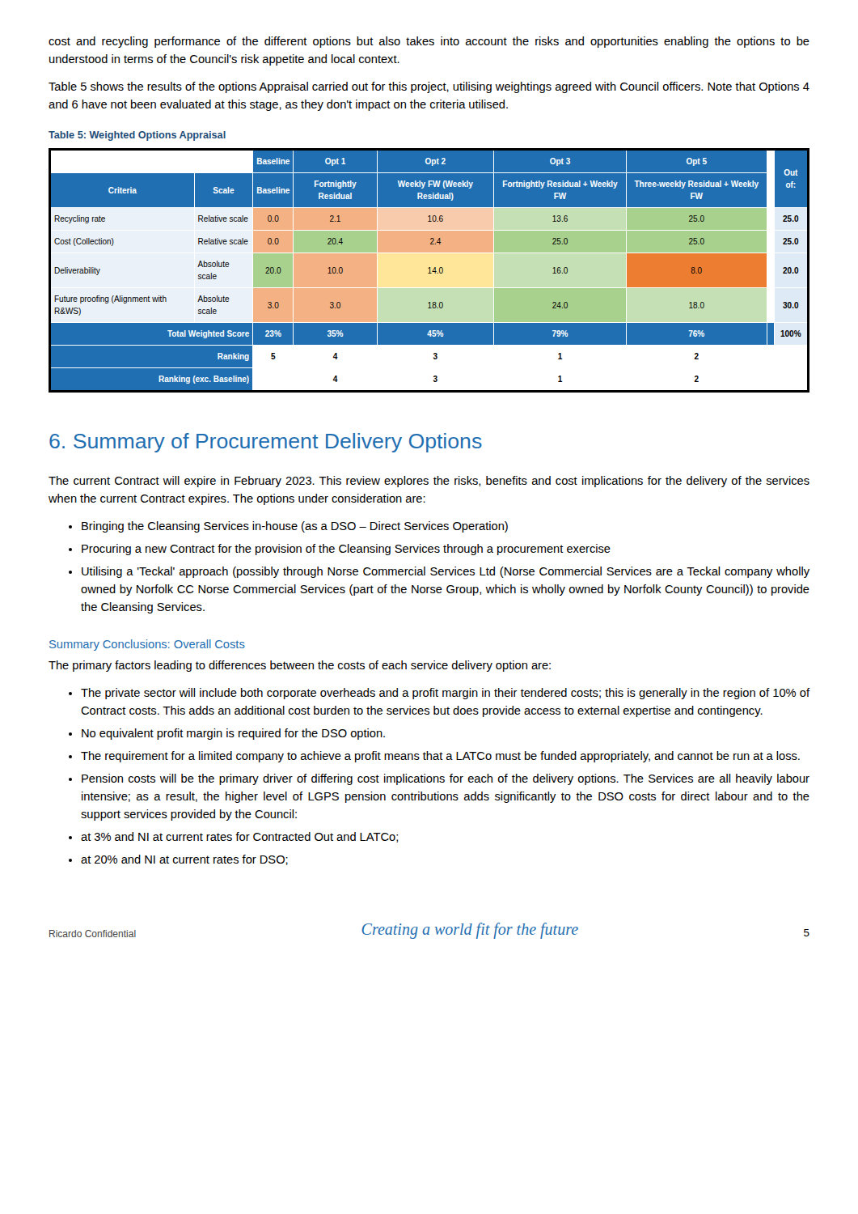cost and recycling performance of the different options but also takes into account the risks and opportunities enabling the options to be understood in terms of the Council's risk appetite and local context.
Table 5 shows the results of the options Appraisal carried out for this project, utilising weightings agreed with Council officers. Note that Options 4 and 6 have not been evaluated at this stage, as they don't impact on the criteria utilised.
Table 5: Weighted Options Appraisal
| | | Baseline | Opt 1 | Opt 2 | Opt 3 | Opt 5 | | Out of: |
| --- | --- | --- | --- | --- | --- | --- | --- | --- |
| Criteria | Scale | Baseline | Fortnightly Residual | Weekly FW (Weekly Residual) | Fortnightly Residual + Weekly FW | Three-weekly Residual + Weekly FW | |
| Recycling rate | Relative scale | 0.0 | 2.1 | 10.6 | 13.6 | 25.0 | | 25.0 |
| Cost (Collection) | Relative scale | 0.0 | 20.4 | 2.4 | 25.0 | 25.0 | | 25.0 |
| Deliverability | Absolute scale | 20.0 | 10.0 | 14.0 | 16.0 | 8.0 | | 20.0 |
| Future proofing (Alignment with R&WS) | Absolute scale | 3.0 | 3.0 | 18.0 | 24.0 | 18.0 | | 30.0 |
| Total Weighted Score | 23% | 35% | 45% | 79% | 76% | | 100% |
| Ranking | 5 | 4 | 3 | 1 | 2 | | |
| Ranking (exc. Baseline) | | 4 | 3 | 1 | 2 | | |
6. Summary of Procurement Delivery Options
The current Contract will expire in February 2023. This review explores the risks, benefits and cost implications for the delivery of the services when the current Contract expires. The options under consideration are:
Bringing the Cleansing Services in-house (as a DSO – Direct Services Operation)
Procuring a new Contract for the provision of the Cleansing Services through a procurement exercise
Utilising a 'Teckal' approach (possibly through Norse Commercial Services Ltd (Norse Commercial Services are a Teckal company wholly owned by Norfolk CC Norse Commercial Services (part of the Norse Group, which is wholly owned by Norfolk County Council)) to provide the Cleansing Services.
Summary Conclusions: Overall Costs
The primary factors leading to differences between the costs of each service delivery option are:
The private sector will include both corporate overheads and a profit margin in their tendered costs; this is generally in the region of 10% of Contract costs. This adds an additional cost burden to the services but does provide access to external expertise and contingency.
No equivalent profit margin is required for the DSO option.
The requirement for a limited company to achieve a profit means that a LATCo must be funded appropriately, and cannot be run at a loss.
Pension costs will be the primary driver of differing cost implications for each of the delivery options. The Services are all heavily labour intensive; as a result, the higher level of LGPS pension contributions adds significantly to the DSO costs for direct labour and to the support services provided by the Council:
at 3% and NI at current rates for Contracted Out and LATCo;
at 20% and NI at current rates for DSO;
Ricardo Confidential Creating a world fit for the future 5